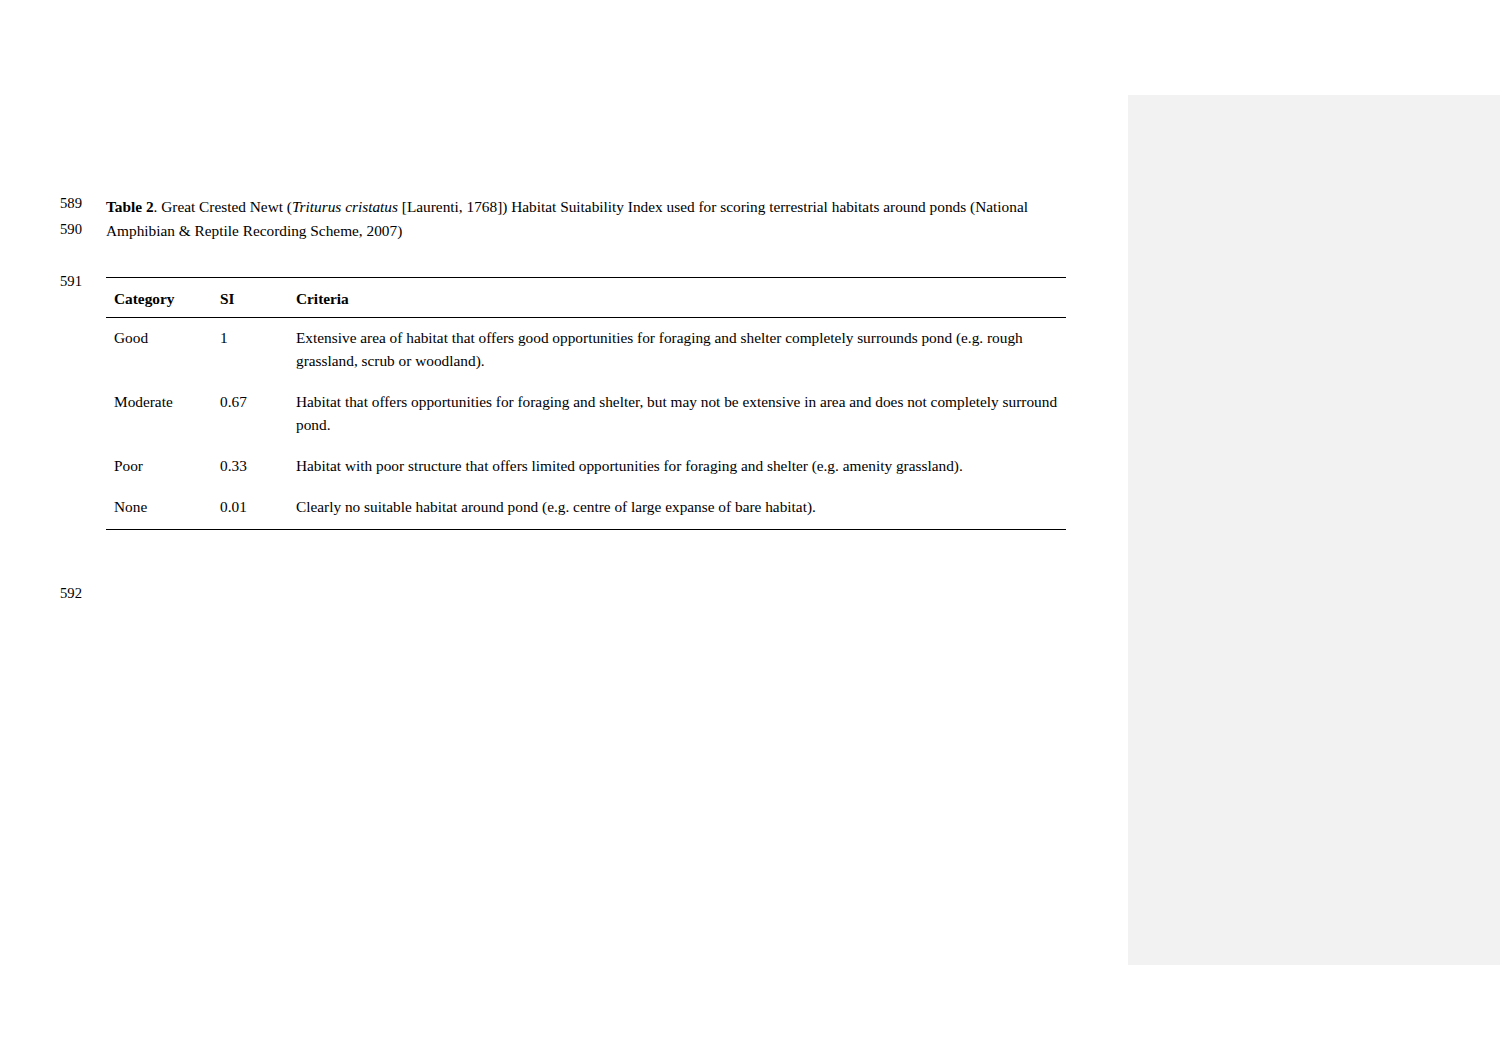589
590
591
Table 2. Great Crested Newt (Triturus cristatus [Laurenti, 1768]) Habitat Suitability Index used for scoring terrestrial habitats around ponds (National Amphibian & Reptile Recording Scheme, 2007)
| Category | SI | Criteria |
| --- | --- | --- |
| Good | 1 | Extensive area of habitat that offers good opportunities for foraging and shelter completely surrounds pond (e.g. rough grassland, scrub or woodland). |
| Moderate | 0.67 | Habitat that offers opportunities for foraging and shelter, but may not be extensive in area and does not completely surround pond. |
| Poor | 0.33 | Habitat with poor structure that offers limited opportunities for foraging and shelter (e.g. amenity grassland). |
| None | 0.01 | Clearly no suitable habitat around pond (e.g. centre of large expanse of bare habitat). |
592